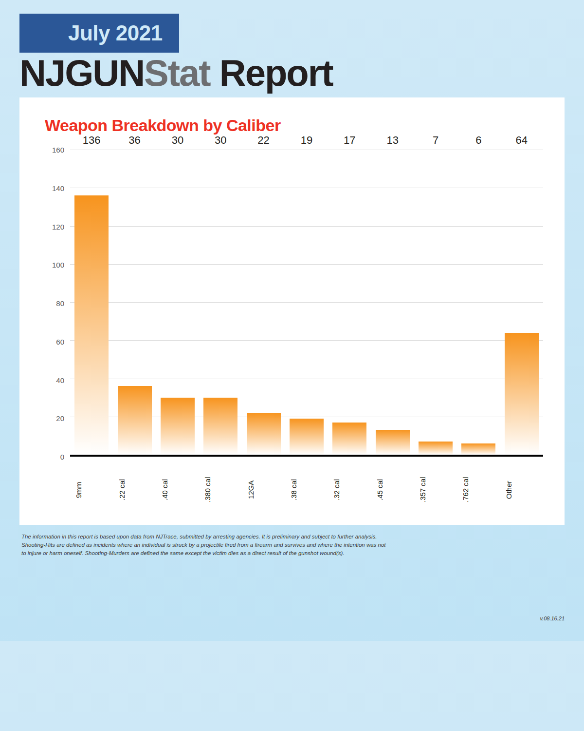July 2021
NJ GUN Stat Report
Weapon Breakdown by Caliber
160
140
120
100
80
60
40
20
0
136
36
30
30
22
19
17
13
7
6
64
9mm .22 cal .40 cal .380 cal 12GA .38 cal .32 cal .45 cal .357 cal .762 cal Other
The information in this report is based upon data from NJTrace, submitted by arresting agencies. It is preliminary and subject to further analysis. Shooting-Hits are defined as incidents where an individual is struck by a projectile fired from a firearm and survives and where the intention was not to injure or harm oneself. Shooting-Murders are defined the same except the victim dies as a direct result of the gunshot wound(s).
v.08.16.21